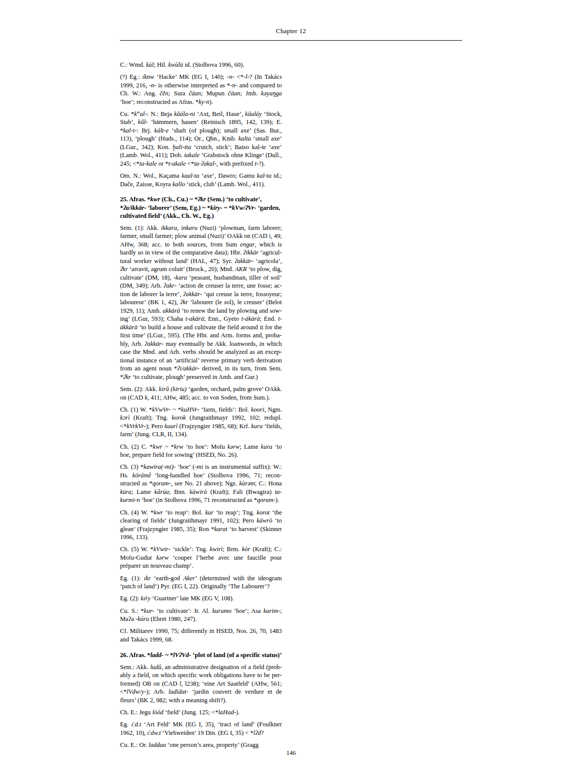Chapter 12
C.: Wmd. kùl; Hil. kwùlū id. (Stolbova 1996, 60).
(?) Eg.: ı̓knw ‘Hacke’ MK (EG I, 140); -n- <*-l-? (In Takács 1999, 216, -n- is otherwise interpreted as *-n- and compared to Ch. W.: Ang. čĕn; Sura čáan; Mupun čāan; Jmb. kəyaŋga ‘hoe’; reconstructed as Afras. *ky-n).
Cu. *kwal-: N.: Beja kŭála-ni ‘Axt, Beil, Haue’, kŭaláy ‘Stock, Stab’, kŭl- ‘hämmern, hauen’ (Reinisch 1895, 142, 139); E. *kal-t-: Brj. kált-e ‘shaft (of plough); small axe’ (Sas. Bur., 113), ‘plough’ (Huds., 114); Or., Qbn., Kmb. kalta ‘small axe’ (LGur., 342); Kon. ḫali-tta ‘crutch, stick’; Baiso kal-te ‘axe’ (Lamb. Wol., 411); Dob. takale ‘Grabstock ohne Klinge’ (Dull., 245; <*ta-kale or *t-akale <*ta-ʔakal-, with prefixed t-?).
Om. N.: Wol., Kaçama kaal-ta ‘axe’, Dawro; Gamu kal-ta id.; Dače, Zaisse, Koyra kallo ‘stick, club’ (Lamb. Wol., 411).
25. Afras. *kwr (Ch., Cu.) ~ *ʔkr (Sem.) ‘to cultivate’, *ʔa/ikkār- ‘laborer’ (Sem, Eg.) ~ *kiry- ~ *kVw/ʔVr- ‘garden, cultivated field’ (Akk., Ch. W., Eg.)
Sem. (1): Akk. ikkaru, inkaru (Nuzi) ‘plowman, farm laborer; farmer, small farmer; plow animal (Nuzi)’ OAkk on (CAD i, 49; AHw, 368; acc. to both sources, from Sum engar, which is hardly so in view of the comparative data); Hbr. ʔikkār ‘agricultural worker without land’ (HAL, 47); Syr. ʔakkār- ‘agricola’, ʔkr ‘arravit, agrum coluit’ (Brock., 20); Mnd. AKR ‘to plow, dig, cultivate’ (DM, 18), -kara ‘peasant, husbandman, tiller of soil’ (DM, 349); Arb. ʔakr- ‘action de creuser la terre, une fosse; action de laborer la terre’, ʔakkār- ‘qui creuse la terre, fossoyeur; laboureur’ (BK 1, 42), ʔkr ‘labourer (le sol), le creuser’ (Belot 1929, 11); Amh. akkärä ‘to renew the land by plowing and sowing’ (LGur, 593); Chaha t-akärä; Enn., Gyeto t-ākärä; End. t-ākkärä ‘to build a house and cultivate the field around it for the first time’ (LGur., 595). (The Hbr. and Arm. forms and, probably, Arb. ʔakkār- may eventually be Akk. loanwords, in which case the Mnd. and Arb. verbs should be analyzed as an exceptional instance of an ‘artificial’ reverse primary verb derivation from an agent noun *ʔi/akkār- derived, in its turn, from Sem. *ʔkr ‘to cultivate, plough’ preserved in Amh. and Gur.)
Sem. (2): Akk. kirû (kiriu) ‘garden, orchard, palm grove’ OAkk. on (CAD k, 411; AHw, 485; acc. to von Soden, from Sum.).
Ch. (1) W. *kVwVr- ~ *kuHVr- ‘farm, fields’: Bol. koori, Ngm. kɔrì (Kraft); Tng. korok (Jungraithmayr 1992, 102; redupl. <*kVrkVr-); Pero kuurì (Frajzyngier 1985, 68); Krf. kuru ‘fields, farm’ (Jung. CLR, II, 134).
Ch. (2) C. *kwr ~ *krw ‘to hoe’: Mofu kərw; Lame kura ‘to hoe, prepare field for sowing’ (HSED, No. 26).
Ch. (3) *kawira(-mi)- ‘hoe’ (-mi is an instrumental suffix): W.: Hs. kórámḗ ‘long-handled hoe’ (Stolbova 1996, 71; reconstructed as *qoram-, see No. 21 above); Ngz. kùrəm; C.: Hona kūra; Lame kârúa; Bnn. kàwirà (Kraft); Fali (Bwagira) ta-kurmi-n ‘hoe’ (in Stolbova 1996, 71 reconstructed as *qoram-).
Ch. (4) W. *kwr ‘to reap’: Bol. kur ‘to reap’; Tng. korot ‘the clearing of fields’ (Jungraithmayr 1991, 102); Pero káwrò ‘to glean’ (Frajzyngier 1985, 35); Ron *karat ‘to harvest’ (Skinner 1996, 133).
Ch. (5) W. *kVwir- ‘sickle’: Tng. kwirì; Brm. kòr (Kraft); C.: Mofu-Gudur kərw ‘couper l’herbe avec une faucille pour préparer un nouveau champ’.
Eg. (1): ı̓kr ‘earth-god Aker’ (determined with the ideogram ‘patch of land’) Pyr. (EG I, 22). Originally ‘The Labourer’?
Eg. (2): kı̓ry ‘Guartner’ late MK (EG V, 108).
Cu. S.: *kur- ‘to cultivate’: Ir. Al. kurumo ‘hoe’; Asa kurim-; Maʔa -kúru (Ehret 1980, 247).
Cf. Militarev 1990, 75; differently in HSED, Nos. 26, 70, 1483 and Takács 1999, 68.
26. Afras. *ladd- ~ *lVʔVd- ‘plot of land (of a specific status)’
Sem.: Akk. ludû, an administrative designation of a field (probably a field, on which specific work obligations have to be performed) OB on (CAD l, l238); ‘eine Art Saatfeld’ (AHw, 561; <*lVdw/y-); Arb. ladīdat- ‘jardin couvert de verdure et de fleurs’ (BK 2, 982; with a meaning shift?).
Ch. E.: Jegu lóód ‘field’ (Jung. 125; <*laHad-).
Eg. ı̓ːd.t ‘Art Feld’ MK (EG I, 35), ‘tract of land’ (Foulkner 1962, 10), ı̓ːdw.t ‘Viehweiden’ 19 Din. (EG I, 35) < *lʔd?
Cu. E.: Or. laddaa ‘one person’s area, property’ (Gragg
146